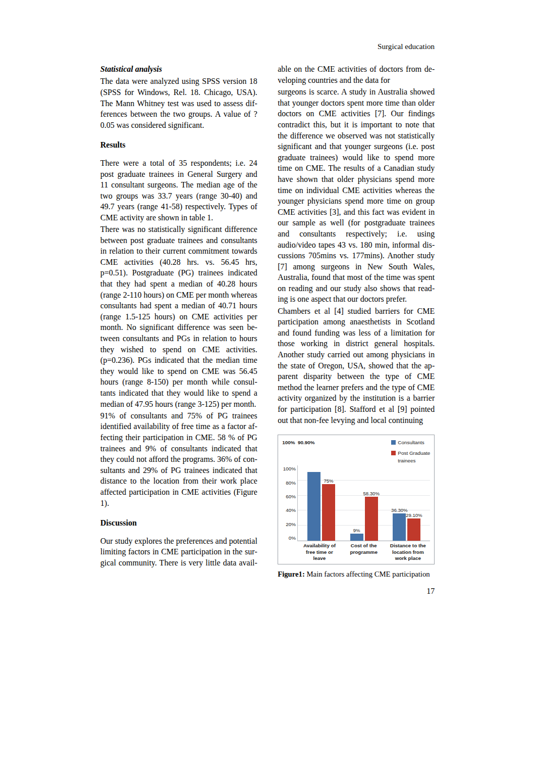Surgical education
Statistical analysis
The data were analyzed using SPSS version 18 (SPSS for Windows, Rel. 18. Chicago, USA). The Mann Whitney test was used to assess differences between the two groups. A value of ?0.05 was considered significant.
Results
There were a total of 35 respondents; i.e. 24 post graduate trainees in General Surgery and 11 consultant surgeons. The median age of the two groups was 33.7 years (range 30-40) and 49.7 years (range 41-58) respectively. Types of CME activity are shown in table 1.
There was no statistically significant difference between post graduate trainees and consultants in relation to their current commitment towards CME activities (40.28 hrs. vs. 56.45 hrs, p=0.51). Postgraduate (PG) trainees indicated that they had spent a median of 40.28 hours (range 2-110 hours) on CME per month whereas consultants had spent a median of 40.71 hours (range 1.5-125 hours) on CME activities per month. No significant difference was seen between consultants and PGs in relation to hours they wished to spend on CME activities. (p=0.236). PGs indicated that the median time they would like to spend on CME was 56.45 hours (range 8-150) per month while consultants indicated that they would like to spend a median of 47.95 hours (range 3-125) per month.
91% of consultants and 75% of PG trainees identified availability of free time as a factor affecting their participation in CME. 58 % of PG trainees and 9% of consultants indicated that they could not afford the programs. 36% of consultants and 29% of PG trainees indicated that distance to the location from their work place affected participation in CME activities (Figure 1).
Discussion
Our study explores the preferences and potential limiting factors in CME participation in the surgical community. There is very little data available on the CME activities of doctors from developing countries and the data for
surgeons is scarce. A study in Australia showed that younger doctors spent more time than older doctors on CME activities [7]. Our findings contradict this, but it is important to note that the difference we observed was not statistically significant and that younger surgeons (i.e. post graduate trainees) would like to spend more time on CME. The results of a Canadian study have shown that older physicians spend more time on individual CME activities whereas the younger physicians spend more time on group CME activities [3], and this fact was evident in our sample as well (for postgraduate trainees and consultants respectively; i.e. using audio/video tapes 43 vs. 180 min, informal discussions 705mins vs. 177mins). Another study [7] among surgeons in New South Wales, Australia, found that most of the time was spent on reading and our study also shows that reading is one aspect that our doctors prefer.
Chambers et al [4] studied barriers for CME participation among anaesthetists in Scotland and found funding was less of a limitation for those working in district general hospitals. Another study carried out among physicians in the state of Oregon, USA, showed that the apparent disparity between the type of CME method the learner prefers and the type of CME activity organized by the institution is a barrier for participation [8]. Stafford et al [9] pointed out that non-fee levying and local continuing
100% 90.90%
Consultants
Post Graduate
trainees
100%
80%
60%
40%
20%
0%
75%
9%
58.30%
36.30%
29.10%
Availability of
free time or
leave
Cost of the
programme
Distance to the
location from
work place
Figure1: Main factors affecting CME participation
17